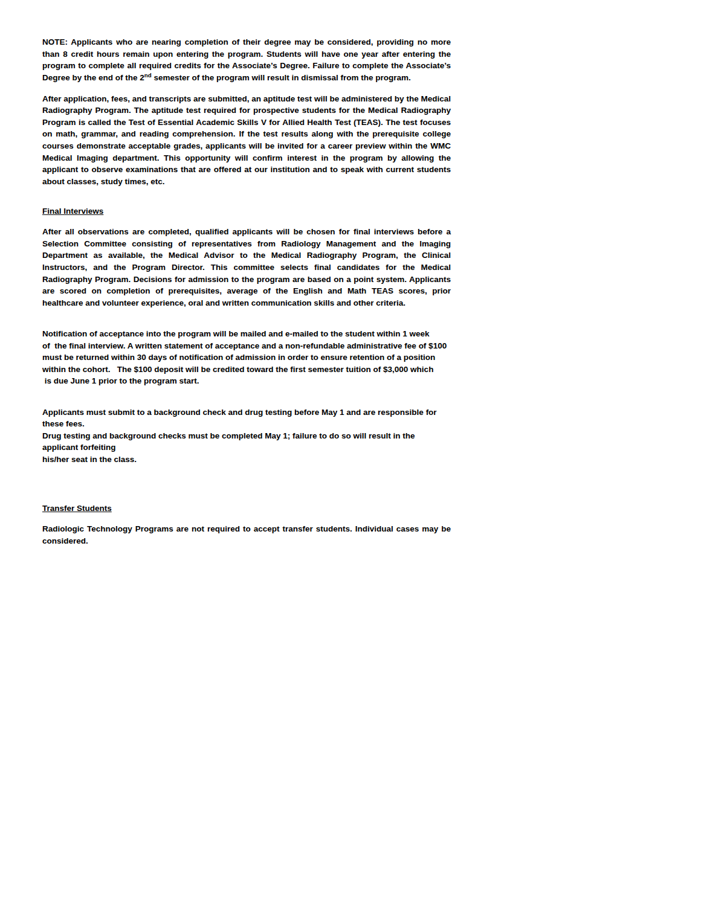NOTE: Applicants who are nearing completion of their degree may be considered, providing no more than 8 credit hours remain upon entering the program. Students will have one year after entering the program to complete all required credits for the Associate’s Degree. Failure to complete the Associate’s Degree by the end of the 2nd semester of the program will result in dismissal from the program.
After application, fees, and transcripts are submitted, an aptitude test will be administered by the Medical Radiography Program. The aptitude test required for prospective students for the Medical Radiography Program is called the Test of Essential Academic Skills V for Allied Health Test (TEAS). The test focuses on math, grammar, and reading comprehension. If the test results along with the prerequisite college courses demonstrate acceptable grades, applicants will be invited for a career preview within the WMC Medical Imaging department. This opportunity will confirm interest in the program by allowing the applicant to observe examinations that are offered at our institution and to speak with current students about classes, study times, etc.
Final Interviews
After all observations are completed, qualified applicants will be chosen for final interviews before a Selection Committee consisting of representatives from Radiology Management and the Imaging Department as available, the Medical Advisor to the Medical Radiography Program, the Clinical Instructors, and the Program Director. This committee selects final candidates for the Medical Radiography Program. Decisions for admission to the program are based on a point system. Applicants are scored on completion of prerequisites, average of the English and Math TEAS scores, prior healthcare and volunteer experience, oral and written communication skills and other criteria.
Notification of acceptance into the program will be mailed and e-mailed to the student within 1 week
of the final interview. A written statement of acceptance and a non-refundable administrative fee of $100
must be returned within 30 days of notification of admission in order to ensure retention of a position
within the cohort. The $100 deposit will be credited toward the first semester tuition of $3,000 which
is due June 1 prior to the program start.
Applicants must submit to a background check and drug testing before May 1 and are responsible for these fees.
Drug testing and background checks must be completed May 1; failure to do so will result in the applicant forfeiting
his/her seat in the class.
Transfer Students
Radiologic Technology Programs are not required to accept transfer students. Individual cases may be considered.